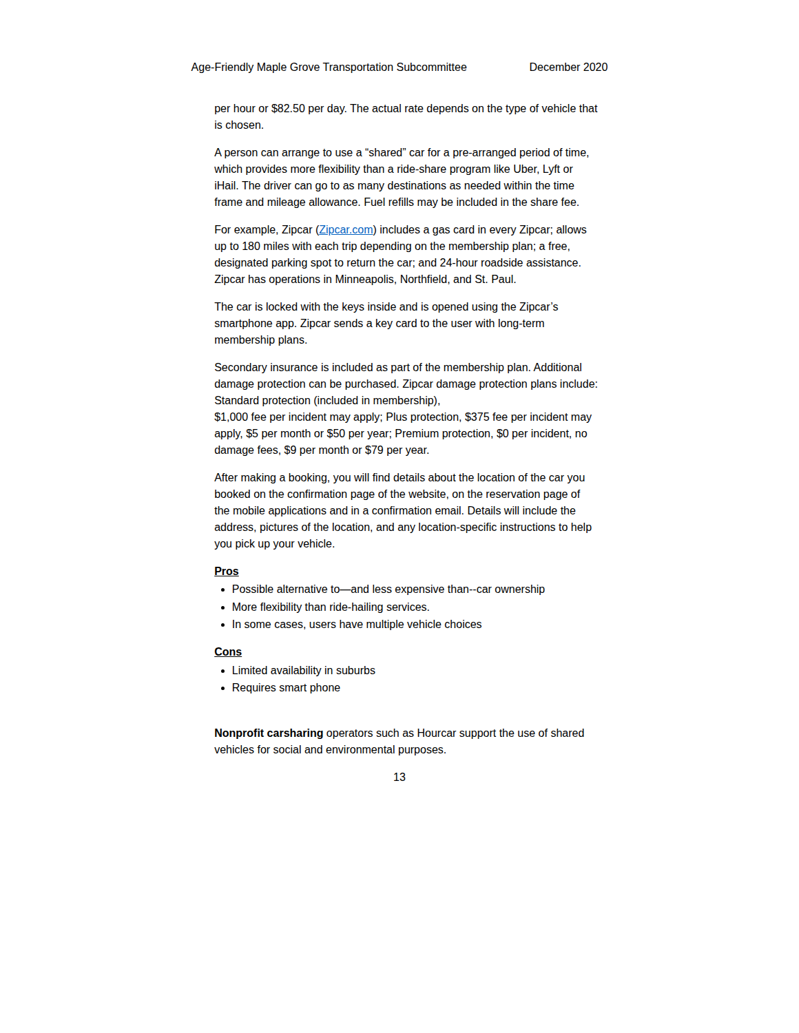Age-Friendly Maple Grove Transportation Subcommittee
December 2020
per hour or $82.50 per day. The actual rate depends on the type of vehicle that is chosen.
A person can arrange to use a “shared” car for a pre-arranged period of time, which provides more flexibility than a ride-share program like Uber, Lyft or iHail. The driver can go to as many destinations as needed within the time frame and mileage allowance. Fuel refills may be included in the share fee.
For example, Zipcar (Zipcar.com) includes a gas card in every Zipcar; allows up to 180 miles with each trip depending on the membership plan; a free, designated parking spot to return the car; and 24-hour roadside assistance. Zipcar has operations in Minneapolis, Northfield, and St. Paul.
The car is locked with the keys inside and is opened using the Zipcar’s smartphone app. Zipcar sends a key card to the user with long-term membership plans.
Secondary insurance is included as part of the membership plan. Additional damage protection can be purchased. Zipcar damage protection plans include: Standard protection (included in membership),
$1,000 fee per incident may apply; Plus protection, $375 fee per incident may apply, $5 per month or $50 per year; Premium protection, $0 per incident, no damage fees, $9 per month or $79 per year.
After making a booking, you will find details about the location of the car you booked on the confirmation page of the website, on the reservation page of the mobile applications and in a confirmation email. Details will include the address, pictures of the location, and any location-specific instructions to help you pick up your vehicle.
Pros
Possible alternative to—and less expensive than--car ownership
More flexibility than ride-hailing services.
In some cases, users have multiple vehicle choices
Cons
Limited availability in suburbs
Requires smart phone
Nonprofit carsharing operators such as Hourcar support the use of shared vehicles for social and environmental purposes.
13